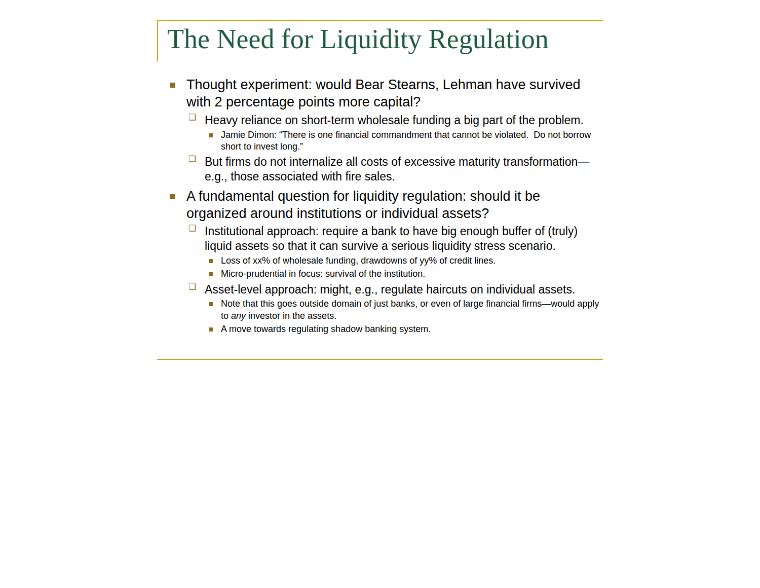The Need for Liquidity Regulation
Thought experiment: would Bear Stearns, Lehman have survived with 2 percentage points more capital?
Heavy reliance on short-term wholesale funding a big part of the problem.
Jamie Dimon: “There is one financial commandment that cannot be violated. Do not borrow short to invest long.”
But firms do not internalize all costs of excessive maturity transformation—e.g., those associated with fire sales.
A fundamental question for liquidity regulation: should it be organized around institutions or individual assets?
Institutional approach: require a bank to have big enough buffer of (truly) liquid assets so that it can survive a serious liquidity stress scenario.
Loss of xx% of wholesale funding, drawdowns of yy% of credit lines.
Micro-prudential in focus: survival of the institution.
Asset-level approach: might, e.g., regulate haircuts on individual assets.
Note that this goes outside domain of just banks, or even of large financial firms—would apply to any investor in the assets.
A move towards regulating shadow banking system.